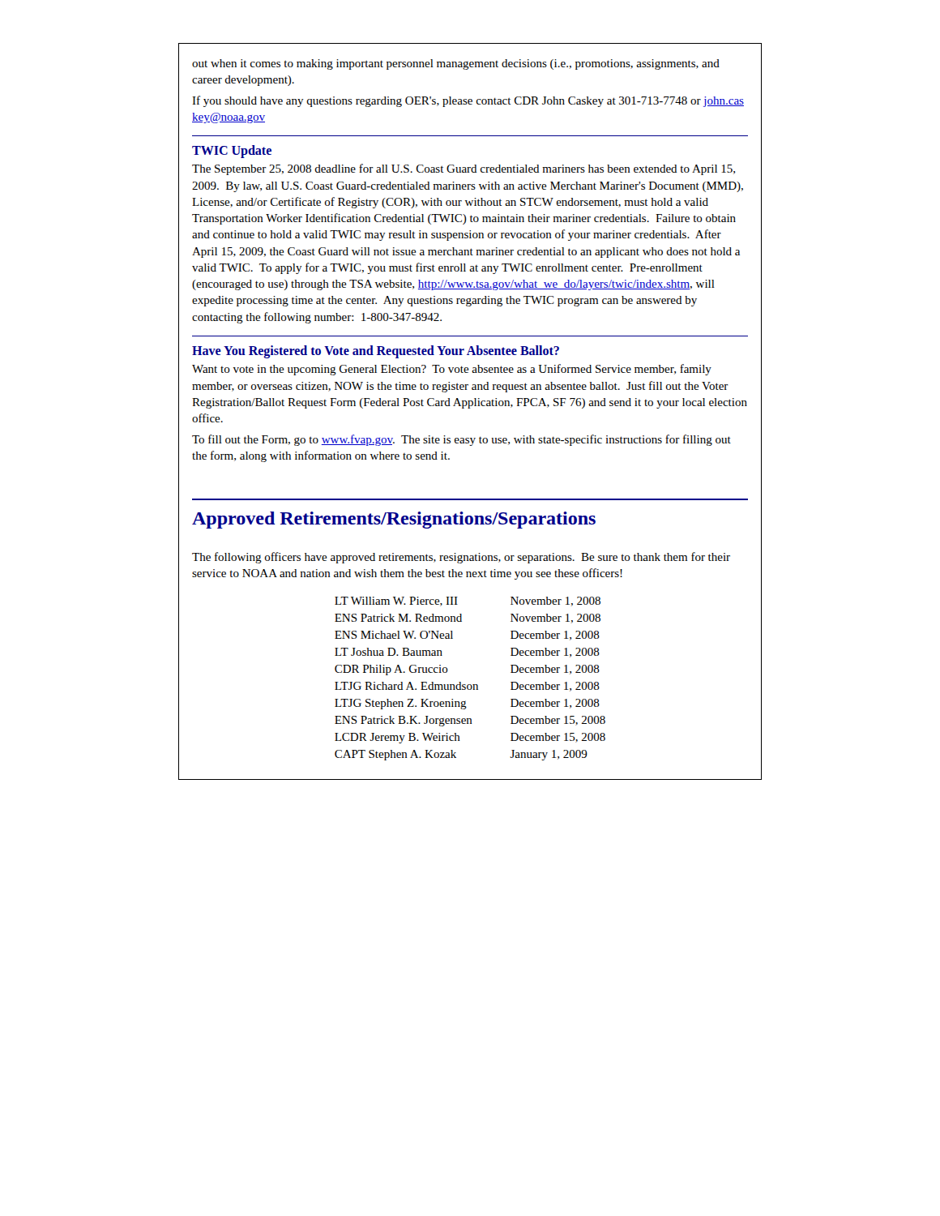out when it comes to making important personnel management decisions (i.e., promotions, assignments, and career development).
If you should have any questions regarding OER's, please contact CDR John Caskey at 301-713-7748 or john.caskey@noaa.gov
TWIC Update
The September 25, 2008 deadline for all U.S. Coast Guard credentialed mariners has been extended to April 15, 2009. By law, all U.S. Coast Guard-credentialed mariners with an active Merchant Mariner's Document (MMD), License, and/or Certificate of Registry (COR), with our without an STCW endorsement, must hold a valid Transportation Worker Identification Credential (TWIC) to maintain their mariner credentials. Failure to obtain and continue to hold a valid TWIC may result in suspension or revocation of your mariner credentials. After April 15, 2009, the Coast Guard will not issue a merchant mariner credential to an applicant who does not hold a valid TWIC. To apply for a TWIC, you must first enroll at any TWIC enrollment center. Pre-enrollment (encouraged to use) through the TSA website, http://www.tsa.gov/what_we_do/layers/twic/index.shtm, will expedite processing time at the center. Any questions regarding the TWIC program can be answered by contacting the following number: 1-800-347-8942.
Have You Registered to Vote and Requested Your Absentee Ballot?
Want to vote in the upcoming General Election? To vote absentee as a Uniformed Service member, family member, or overseas citizen, NOW is the time to register and request an absentee ballot. Just fill out the Voter Registration/Ballot Request Form (Federal Post Card Application, FPCA, SF 76) and send it to your local election office.
To fill out the Form, go to www.fvap.gov. The site is easy to use, with state-specific instructions for filling out the form, along with information on where to send it.
Approved Retirements/Resignations/Separations
The following officers have approved retirements, resignations, or separations. Be sure to thank them for their service to NOAA and nation and wish them the best the next time you see these officers!
| LT William W. Pierce, III | November 1, 2008 |
| ENS Patrick M. Redmond | November 1, 2008 |
| ENS Michael W. O'Neal | December 1, 2008 |
| LT Joshua D. Bauman | December 1, 2008 |
| CDR Philip A. Gruccio | December 1, 2008 |
| LTJG Richard A. Edmundson | December 1, 2008 |
| LTJG Stephen Z. Kroening | December 1, 2008 |
| ENS Patrick B.K. Jorgensen | December 15, 2008 |
| LCDR Jeremy B. Weirich | December 15, 2008 |
| CAPT Stephen A. Kozak | January 1, 2009 |